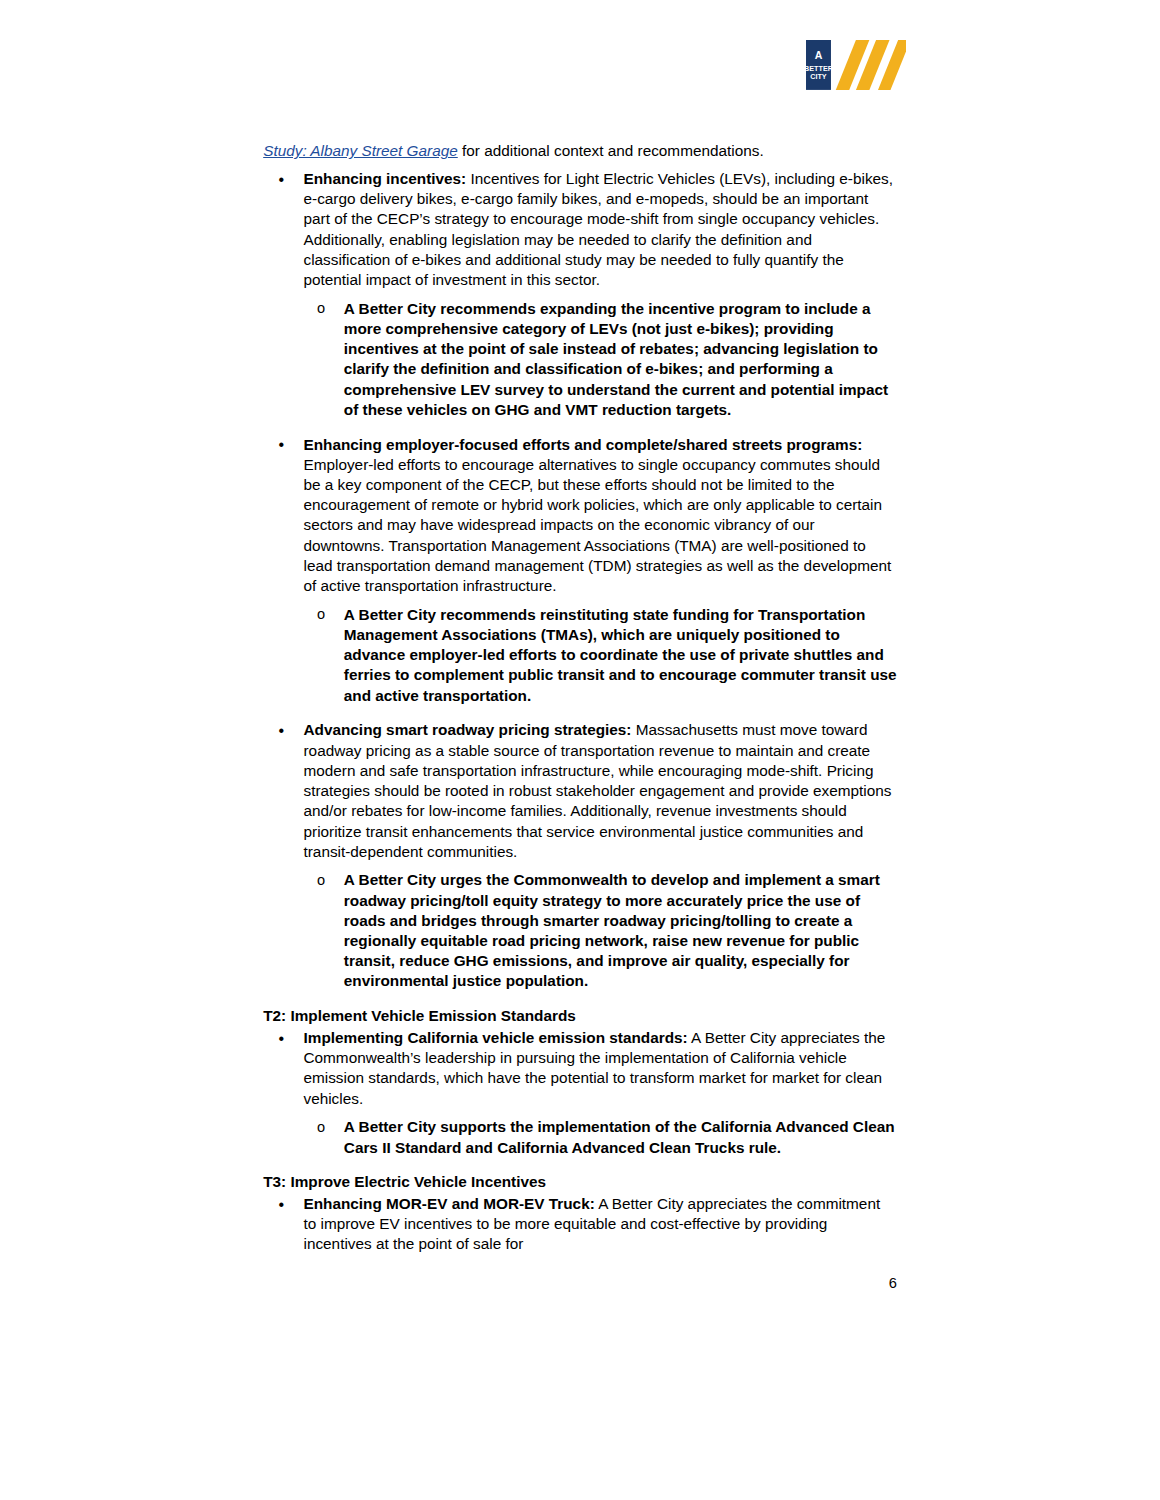A BETTER CITY
Study: Albany Street Garage for additional context and recommendations.
Enhancing incentives: Incentives for Light Electric Vehicles (LEVs), including e-bikes, e-cargo delivery bikes, e-cargo family bikes, and e-mopeds, should be an important part of the CECP’s strategy to encourage mode-shift from single occupancy vehicles. Additionally, enabling legislation may be needed to clarify the definition and classification of e-bikes and additional study may be needed to fully quantify the potential impact of investment in this sector.
A Better City recommends expanding the incentive program to include a more comprehensive category of LEVs (not just e-bikes); providing incentives at the point of sale instead of rebates; advancing legislation to clarify the definition and classification of e-bikes; and performing a comprehensive LEV survey to understand the current and potential impact of these vehicles on GHG and VMT reduction targets.
Enhancing employer-focused efforts and complete/shared streets programs: Employer-led efforts to encourage alternatives to single occupancy commutes should be a key component of the CECP, but these efforts should not be limited to the encouragement of remote or hybrid work policies, which are only applicable to certain sectors and may have widespread impacts on the economic vibrancy of our downtowns. Transportation Management Associations (TMA) are well-positioned to lead transportation demand management (TDM) strategies as well as the development of active transportation infrastructure.
A Better City recommends reinstituting state funding for Transportation Management Associations (TMAs), which are uniquely positioned to advance employer-led efforts to coordinate the use of private shuttles and ferries to complement public transit and to encourage commuter transit use and active transportation.
Advancing smart roadway pricing strategies: Massachusetts must move toward roadway pricing as a stable source of transportation revenue to maintain and create modern and safe transportation infrastructure, while encouraging mode-shift. Pricing strategies should be rooted in robust stakeholder engagement and provide exemptions and/or rebates for low-income families. Additionally, revenue investments should prioritize transit enhancements that service environmental justice communities and transit-dependent communities.
A Better City urges the Commonwealth to develop and implement a smart roadway pricing/toll equity strategy to more accurately price the use of roads and bridges through smarter roadway pricing/tolling to create a regionally equitable road pricing network, raise new revenue for public transit, reduce GHG emissions, and improve air quality, especially for environmental justice population.
T2: Implement Vehicle Emission Standards
Implementing California vehicle emission standards: A Better City appreciates the Commonwealth’s leadership in pursuing the implementation of California vehicle emission standards, which have the potential to transform market for market for clean vehicles.
A Better City supports the implementation of the California Advanced Clean Cars II Standard and California Advanced Clean Trucks rule.
T3: Improve Electric Vehicle Incentives
Enhancing MOR-EV and MOR-EV Truck: A Better City appreciates the commitment to improve EV incentives to be more equitable and cost-effective by providing incentives at the point of sale for
6